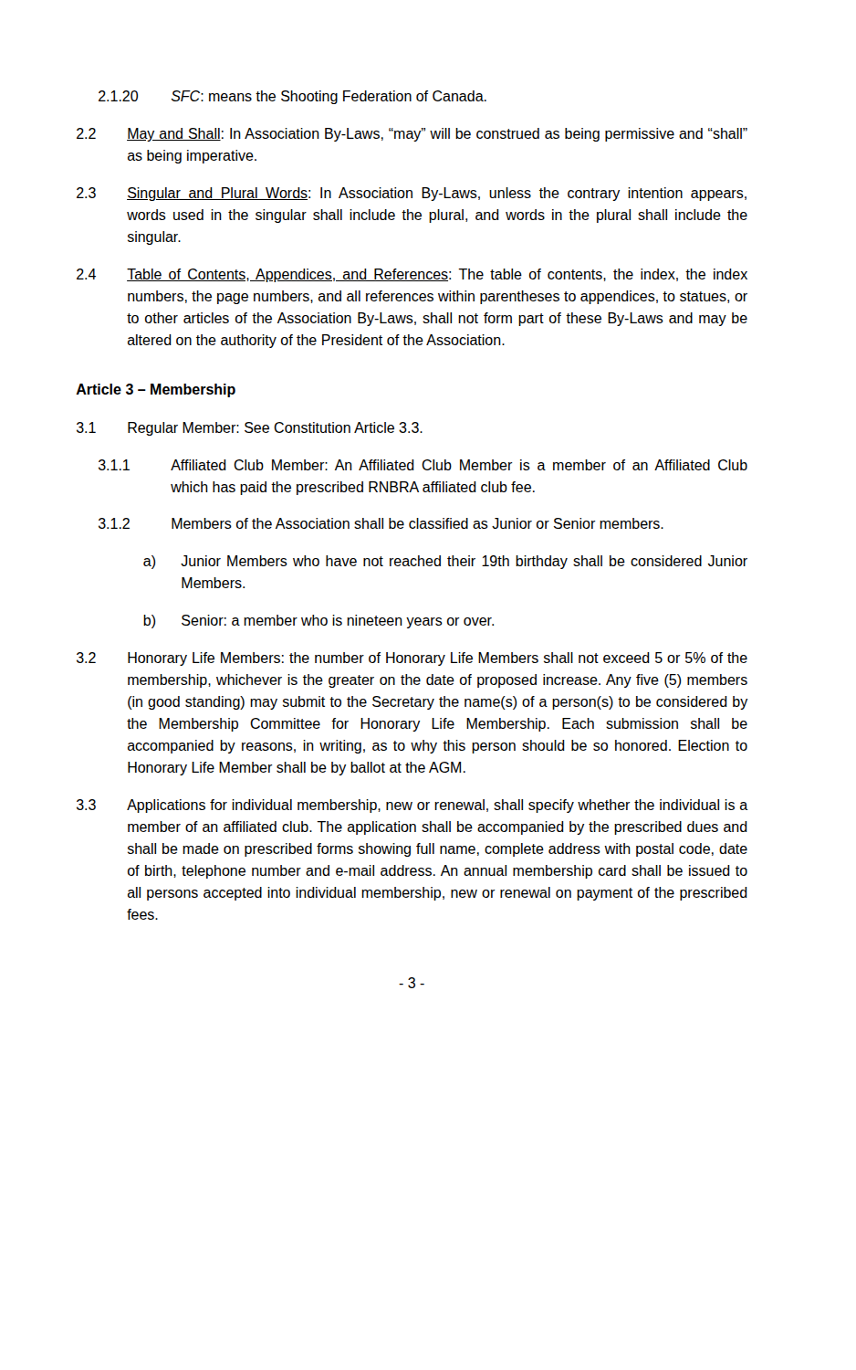2.1.20
SFC: means the Shooting Federation of Canada.
2.2
May and Shall: In Association By-Laws, “may” will be construed as being permissive and “shall” as being imperative.
2.3
Singular and Plural Words: In Association By-Laws, unless the contrary intention appears, words used in the singular shall include the plural, and words in the plural shall include the singular.
2.4
Table of Contents, Appendices, and References: The table of contents, the index, the index numbers, the page numbers, and all references within parentheses to appendices, to statues, or to other articles of the Association By-Laws, shall not form part of these By-Laws and may be altered on the authority of the President of the Association.
Article 3 – Membership
3.1
Regular Member: See Constitution Article 3.3.
3.1.1
Affiliated Club Member: An Affiliated Club Member is a member of an Affiliated Club which has paid the prescribed RNBRA affiliated club fee.
3.1.2
Members of the Association shall be classified as Junior or Senior members.
a)
Junior Members who have not reached their 19th birthday shall be considered Junior Members.
b)
Senior: a member who is nineteen years or over.
3.2
Honorary Life Members: the number of Honorary Life Members shall not exceed 5 or 5% of the membership, whichever is the greater on the date of proposed increase. Any five (5) members (in good standing) may submit to the Secretary the name(s) of a person(s) to be considered by the Membership Committee for Honorary Life Membership. Each submission shall be accompanied by reasons, in writing, as to why this person should be so honored. Election to Honorary Life Member shall be by ballot at the AGM.
3.3
Applications for individual membership, new or renewal, shall specify whether the individual is a member of an affiliated club. The application shall be accompanied by the prescribed dues and shall be made on prescribed forms showing full name, complete address with postal code, date of birth, telephone number and e-mail address. An annual membership card shall be issued to all persons accepted into individual membership, new or renewal on payment of the prescribed fees.
- 3 -